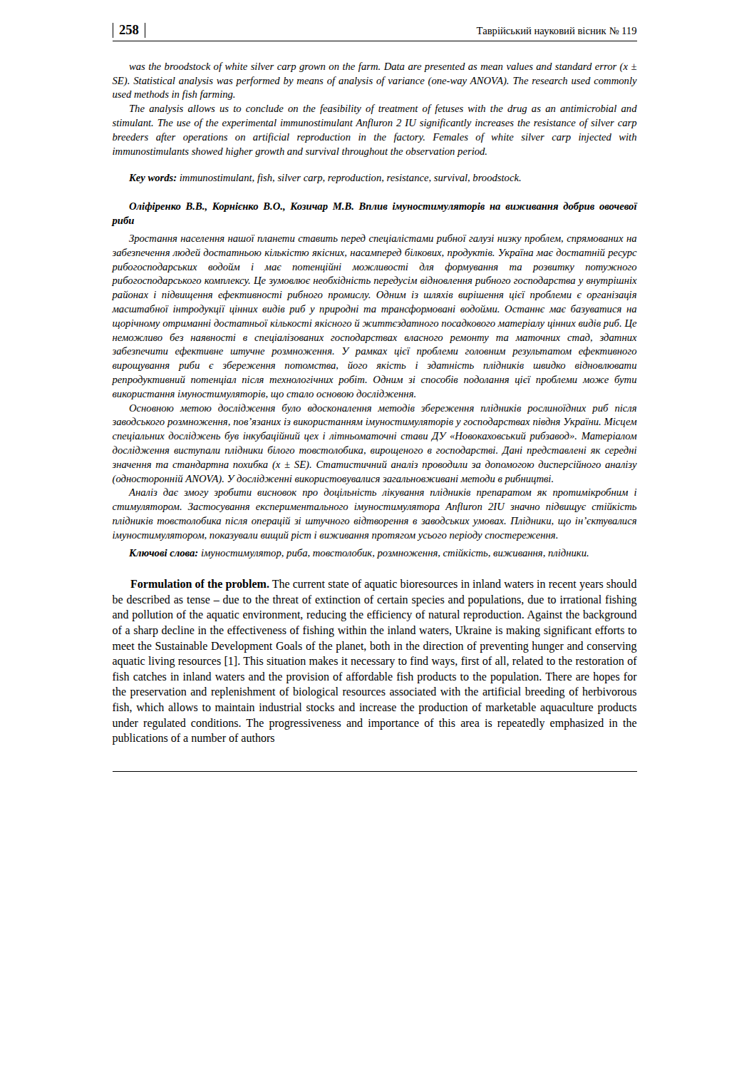258
Таврійський науковий вісник № 119
was the broodstock of white silver carp grown on the farm. Data are presented as mean values and standard error (x ± SE). Statistical analysis was performed by means of analysis of variance (one-way ANOVA). The research used commonly used methods in fish farming.
The analysis allows us to conclude on the feasibility of treatment of fetuses with the drug as an antimicrobial and stimulant. The use of the experimental immunostimulant Anfluron 2 IU significantly increases the resistance of silver carp breeders after operations on artificial reproduction in the factory. Females of white silver carp injected with immunostimulants showed higher growth and survival throughout the observation period.
Key words: immunostimulant, fish, silver carp, reproduction, resistance, survival, broodstock.
Оліфіренко В.В., Корнієнко В.О., Козичар М.В. Вплив імуностимуляторів на виживання добрив овочевої риби
Зростання населення нашої планети ставить перед спеціалістами рибної галузі низку проблем, спрямованих на забезпечення людей достатньою кількістю якісних, насамперед білкових, продуктів. Україна має достатній ресурс рибогосподарських водойм і має потенційні можливості для формування та розвитку потужного рибогосподарського комплексу. Це зумовлює необхідність передусім відновлення рибного господарства у внутрішніх районах і підвищення ефективності рибного промислу. Одним із шляхів вирішення цієї проблеми є організація масштабної інтродукції цінних видів риб у природні та трансформовані водойми. Останнє має базуватися на щорічному отриманні достатньої кількості якісного й життєздатного посадкового матеріалу цінних видів риб. Це неможливо без наявності в спеціалізованих господарствах власного ремонту та маточних стад, здатних забезпечити ефективне штучне розмноження. У рамках цієї проблеми головним результатом ефективного вирощування риби є збереження потомства, його якість і здатність плідників швидко відновлювати репродуктивний потенціал після технологічних робіт. Одним зі способів подолання цієї проблеми може бути використання імуностимуляторів, що стало основою дослідження.
Основною метою дослідження було вдосконалення методів збереження плідників рослиноїдних риб після заводського розмноження, пов’язаних із використанням імуностимуляторів у господарствах півдня України. Місцем спеціальних досліджень був інкубаційний цех і літньоматочні стави ДУ «Новокаховський рибзавод». Матеріалом дослідження виступали плідники білого товстолобика, вирощеного в господарстві. Дані представлені як середні значення та стандартна похибка (x ± SE). Статистичний аналіз проводили за допомогою дисперсійного аналізу (односторонній ANOVA). У дослідженні використовувалися загальновживані методи в рибництві.
Аналіз дає змогу зробити висновок про доцільність лікування плідників препаратом як протимікробним і стимулятором. Застосування експериментального імуностимулятора Anfluron 2IU значно підвищує стійкість плідників товстолобика після операцій зі штучного відтворення в заводських умовах. Плідники, що ін’єктувалися імуностимулятором, показували вищий ріст і виживання протягом усього періоду спостереження.
Ключові слова: імуностимулятор, риба, товстолобик, розмноження, стійкість, виживання, плідники.
Formulation of the problem. The current state of aquatic bioresources in inland waters in recent years should be described as tense – due to the threat of extinction of certain species and populations, due to irrational fishing and pollution of the aquatic environment, reducing the efficiency of natural reproduction. Against the background of a sharp decline in the effectiveness of fishing within the inland waters, Ukraine is making significant efforts to meet the Sustainable Development Goals of the planet, both in the direction of preventing hunger and conserving aquatic living resources [1]. This situation makes it necessary to find ways, first of all, related to the restoration of fish catches in inland waters and the provision of affordable fish products to the population. There are hopes for the preservation and replenishment of biological resources associated with the artificial breeding of herbivorous fish, which allows to maintain industrial stocks and increase the production of marketable aquaculture products under regulated conditions. The progressiveness and importance of this area is repeatedly emphasized in the publications of a number of authors